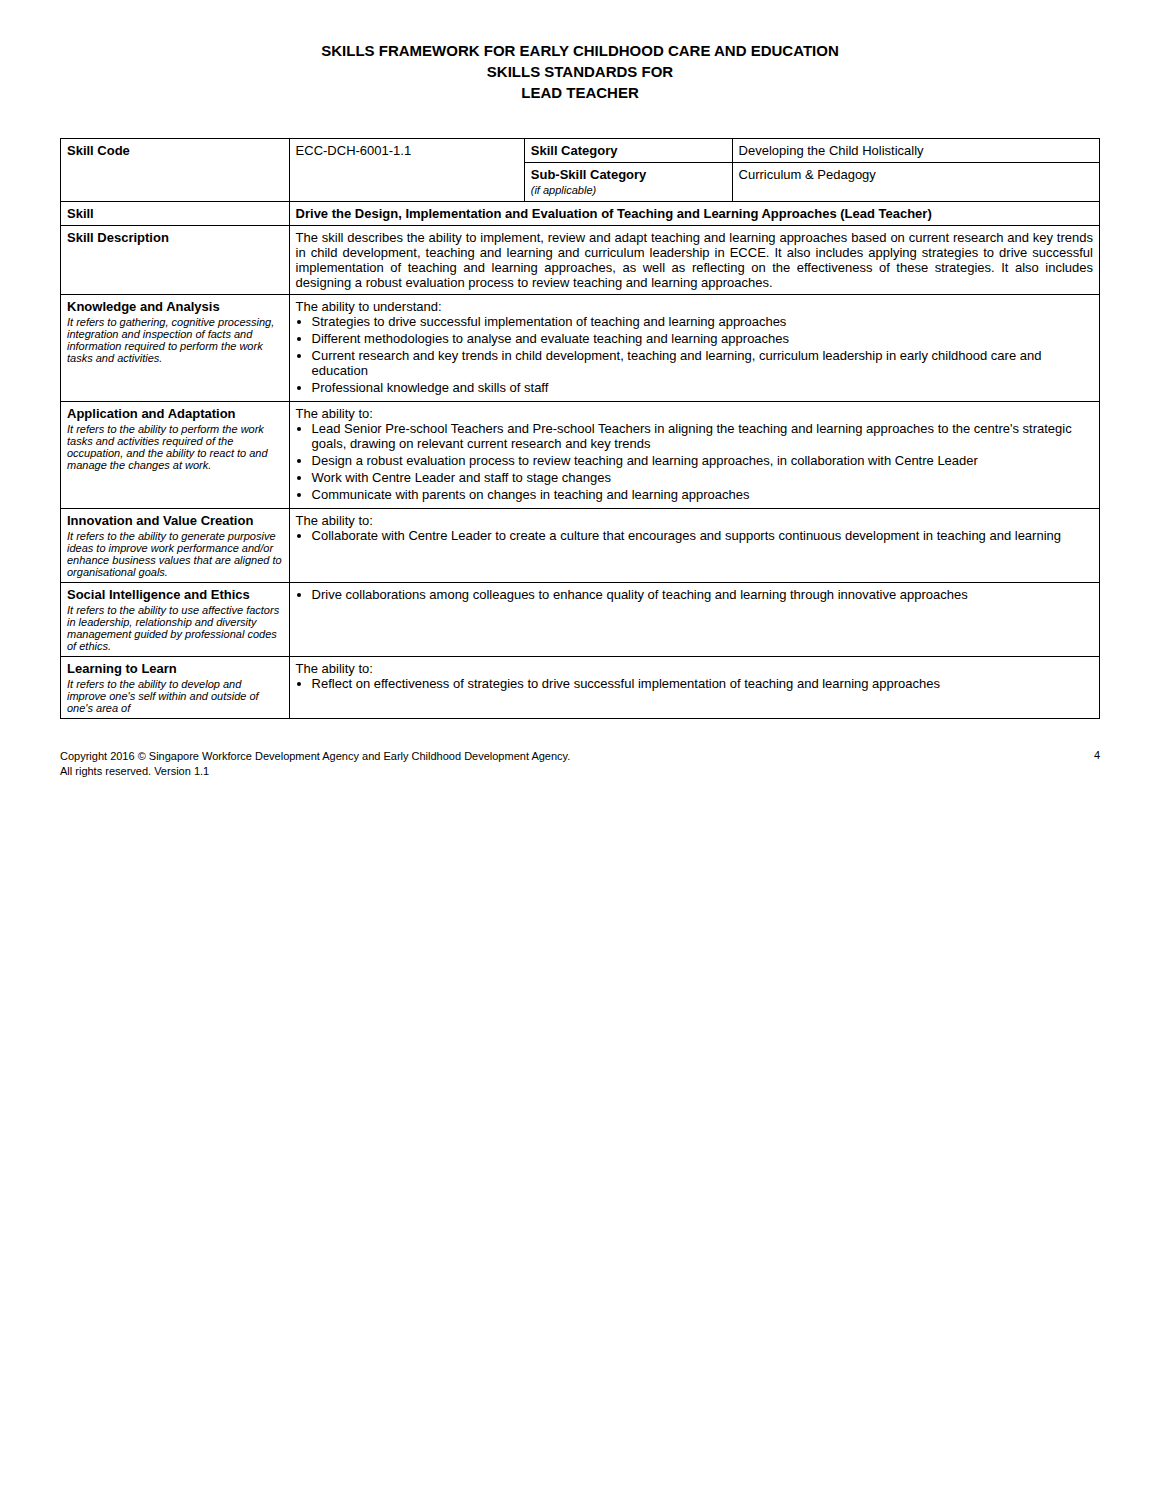SKILLS FRAMEWORK FOR EARLY CHILDHOOD CARE AND EDUCATION
SKILLS STANDARDS FOR
LEAD TEACHER
| Skill Code | ECC-DCH-6001-1.1 | Skill Category | Developing the Child Holistically |
| Sub-Skill Category (if applicable) | Curriculum & Pedagogy |
| Skill | Drive the Design, Implementation and Evaluation of Teaching and Learning Approaches (Lead Teacher) |
| Skill Description | The skill describes the ability to implement, review and adapt teaching and learning approaches based on current research and key trends in child development, teaching and learning and curriculum leadership in ECCE. It also includes applying strategies to drive successful implementation of teaching and learning approaches, as well as reflecting on the effectiveness of these strategies. It also includes designing a robust evaluation process to review teaching and learning approaches. |
| Knowledge and Analysis It refers to gathering, cognitive processing, integration and inspection of facts and information required to perform the work tasks and activities. | The ability to understand: Strategies to drive successful implementation of teaching and learning approaches Different methodologies to analyse and evaluate teaching and learning approaches Current research and key trends in child development, teaching and learning, curriculum leadership in early childhood care and education Professional knowledge and skills of staff |
| Application and Adaptation It refers to the ability to perform the work tasks and activities required of the occupation, and the ability to react to and manage the changes at work. | The ability to: Lead Senior Pre-school Teachers and Pre-school Teachers in aligning the teaching and learning approaches to the centre's strategic goals, drawing on relevant current research and key trends Design a robust evaluation process to review teaching and learning approaches, in collaboration with Centre Leader Work with Centre Leader and staff to stage changes Communicate with parents on changes in teaching and learning approaches |
| Innovation and Value Creation It refers to the ability to generate purposive ideas to improve work performance and/or enhance business values that are aligned to organisational goals. | The ability to: Collaborate with Centre Leader to create a culture that encourages and supports continuous development in teaching and learning |
| Social Intelligence and Ethics It refers to the ability to use affective factors in leadership, relationship and diversity management guided by professional codes of ethics. | Drive collaborations among colleagues to enhance quality of teaching and learning through innovative approaches |
| Learning to Learn It refers to the ability to develop and improve one's self within and outside of one's area of | The ability to: Reflect on effectiveness of strategies to drive successful implementation of teaching and learning approaches |
Copyright 2016 © Singapore Workforce Development Agency and Early Childhood Development Agency.
All rights reserved. Version 1.1
4